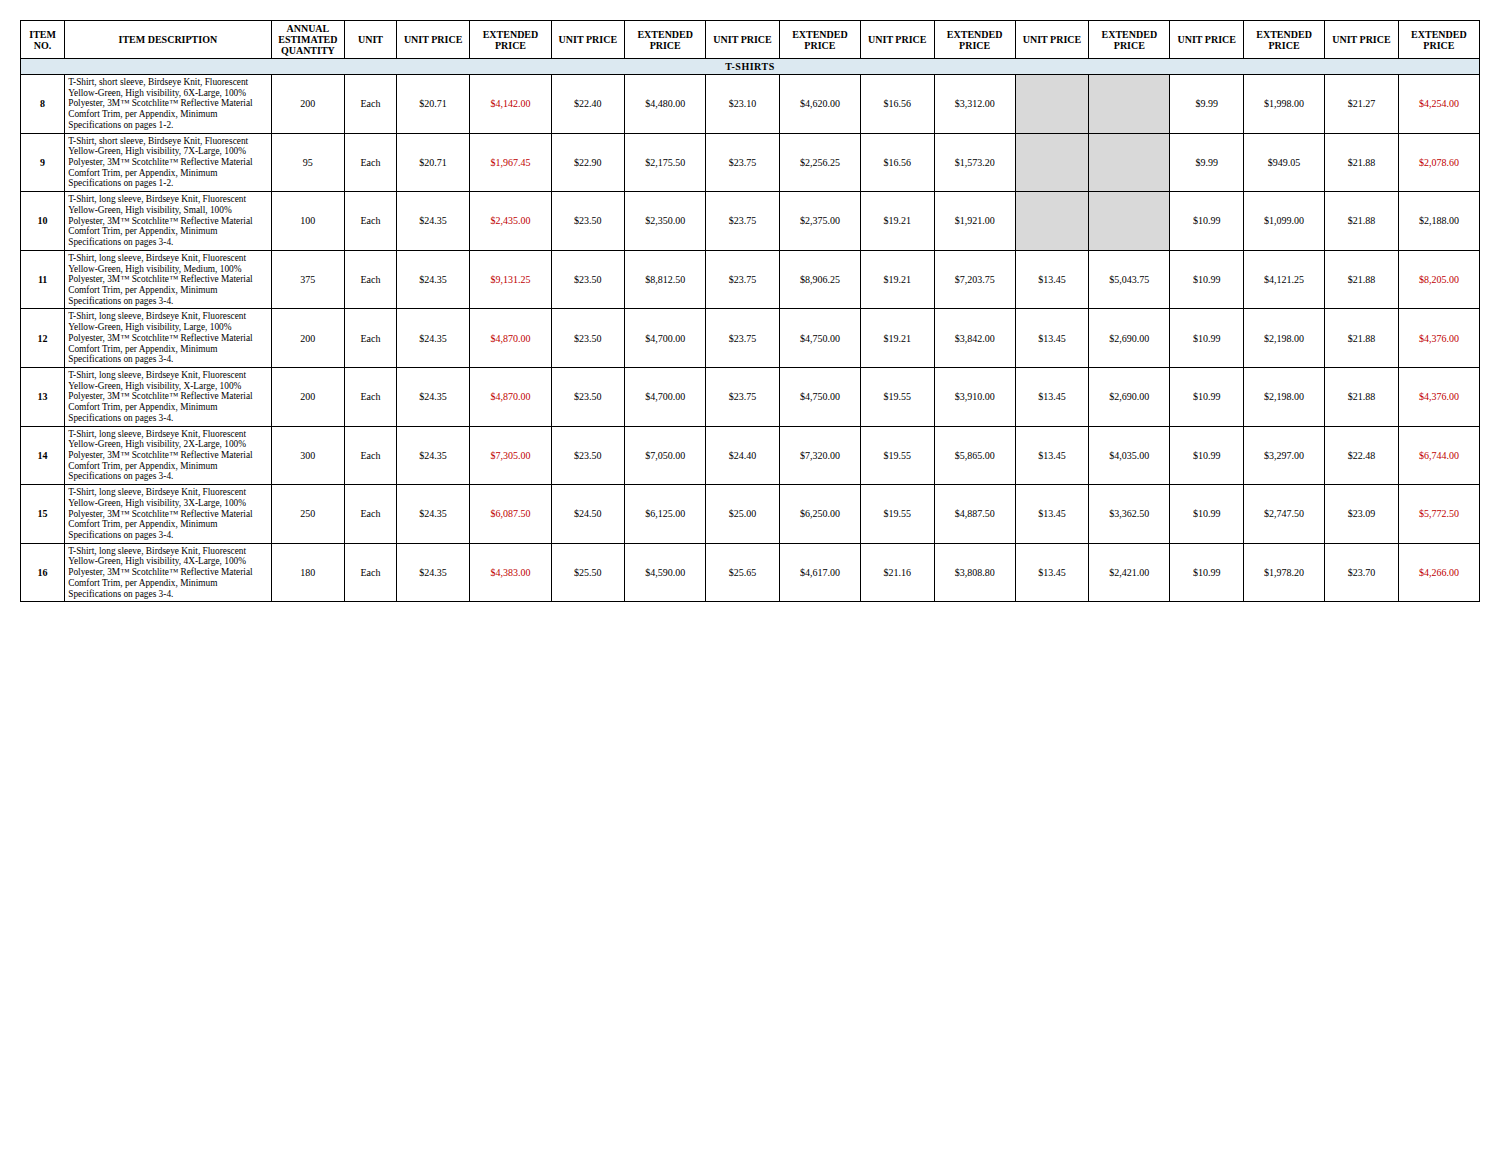| ITEM NO. | ITEM DESCRIPTION | ANNUAL ESTIMATED QUANTITY | UNIT | UNIT PRICE | EXTENDED PRICE | UNIT PRICE | EXTENDED PRICE | UNIT PRICE | EXTENDED PRICE | UNIT PRICE | EXTENDED PRICE | UNIT PRICE | EXTENDED PRICE | UNIT PRICE | EXTENDED PRICE | UNIT PRICE | EXTENDED PRICE |
| --- | --- | --- | --- | --- | --- | --- | --- | --- | --- | --- | --- | --- | --- | --- | --- | --- | --- |
| T-SHIRTS |
| 8 | T-Shirt, short sleeve, Birdseye Knit, Fluorescent Yellow-Green, High visibility, 6X-Large, 100% Polyester, 3M™ Scotchlite™ Reflective Material Comfort Trim, per Appendix, Minimum Specifications on pages 1-2. | 200 | Each | $20.71 | $4,142.00 | $22.40 | $4,480.00 | $23.10 | $4,620.00 | $16.56 | $3,312.00 | | | $9.99 | $1,998.00 | $21.27 | $4,254.00 |
| 9 | T-Shirt, short sleeve, Birdseye Knit, Fluorescent Yellow-Green, High visibility, 7X-Large, 100% Polyester, 3M™ Scotchlite™ Reflective Material Comfort Trim, per Appendix, Minimum Specifications on pages 1-2. | 95 | Each | $20.71 | $1,967.45 | $22.90 | $2,175.50 | $23.75 | $2,256.25 | $16.56 | $1,573.20 | | | $9.99 | $949.05 | $21.88 | $2,078.60 |
| 10 | T-Shirt, long sleeve, Birdseye Knit, Fluorescent Yellow-Green, High visibility, Small, 100% Polyester, 3M™ Scotchlite™ Reflective Material Comfort Trim, per Appendix, Minimum Specifications on pages 3-4. | 100 | Each | $24.35 | $2,435.00 | $23.50 | $2,350.00 | $23.75 | $2,375.00 | $19.21 | $1,921.00 | | | $10.99 | $1,099.00 | $21.88 | $2,188.00 |
| 11 | T-Shirt, long sleeve, Birdseye Knit, Fluorescent Yellow-Green, High visibility, Medium, 100% Polyester, 3M™ Scotchlite™ Reflective Material Comfort Trim, per Appendix, Minimum Specifications on pages 3-4. | 375 | Each | $24.35 | $9,131.25 | $23.50 | $8,812.50 | $23.75 | $8,906.25 | $19.21 | $7,203.75 | $13.45 | $5,043.75 | $10.99 | $4,121.25 | $21.88 | $8,205.00 |
| 12 | T-Shirt, long sleeve, Birdseye Knit, Fluorescent Yellow-Green, High visibility, Large, 100% Polyester, 3M™ Scotchlite™ Reflective Material Comfort Trim, per Appendix, Minimum Specifications on pages 3-4. | 200 | Each | $24.35 | $4,870.00 | $23.50 | $4,700.00 | $23.75 | $4,750.00 | $19.21 | $3,842.00 | $13.45 | $2,690.00 | $10.99 | $2,198.00 | $21.88 | $4,376.00 |
| 13 | T-Shirt, long sleeve, Birdseye Knit, Fluorescent Yellow-Green, High visibility, X-Large, 100% Polyester, 3M™ Scotchlite™ Reflective Material Comfort Trim, per Appendix, Minimum Specifications on pages 3-4. | 200 | Each | $24.35 | $4,870.00 | $23.50 | $4,700.00 | $23.75 | $4,750.00 | $19.55 | $3,910.00 | $13.45 | $2,690.00 | $10.99 | $2,198.00 | $21.88 | $4,376.00 |
| 14 | T-Shirt, long sleeve, Birdseye Knit, Fluorescent Yellow-Green, High visibility, 2X-Large, 100% Polyester, 3M™ Scotchlite™ Reflective Material Comfort Trim, per Appendix, Minimum Specifications on pages 3-4. | 300 | Each | $24.35 | $7,305.00 | $23.50 | $7,050.00 | $24.40 | $7,320.00 | $19.55 | $5,865.00 | $13.45 | $4,035.00 | $10.99 | $3,297.00 | $22.48 | $6,744.00 |
| 15 | T-Shirt, long sleeve, Birdseye Knit, Fluorescent Yellow-Green, High visibility, 3X-Large, 100% Polyester, 3M™ Scotchlite™ Reflective Material Comfort Trim, per Appendix, Minimum Specifications on pages 3-4. | 250 | Each | $24.35 | $6,087.50 | $24.50 | $6,125.00 | $25.00 | $6,250.00 | $19.55 | $4,887.50 | $13.45 | $3,362.50 | $10.99 | $2,747.50 | $23.09 | $5,772.50 |
| 16 | T-Shirt, long sleeve, Birdseye Knit, Fluorescent Yellow-Green, High visibility, 4X-Large, 100% Polyester, 3M™ Scotchlite™ Reflective Material Comfort Trim, per Appendix, Minimum Specifications on pages 3-4. | 180 | Each | $24.35 | $4,383.00 | $25.50 | $4,590.00 | $25.65 | $4,617.00 | $21.16 | $3,808.80 | $13.45 | $2,421.00 | $10.99 | $1,978.20 | $23.70 | $4,266.00 |